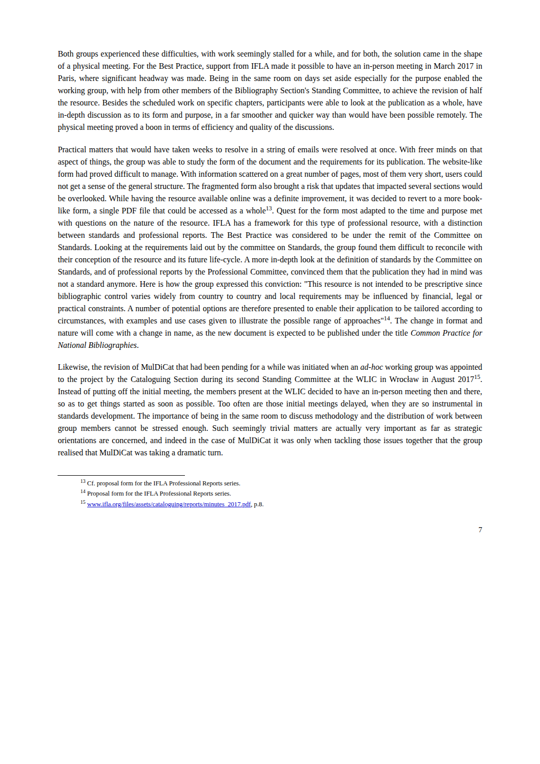Both groups experienced these difficulties, with work seemingly stalled for a while, and for both, the solution came in the shape of a physical meeting. For the Best Practice, support from IFLA made it possible to have an in-person meeting in March 2017 in Paris, where significant headway was made. Being in the same room on days set aside especially for the purpose enabled the working group, with help from other members of the Bibliography Section's Standing Committee, to achieve the revision of half the resource. Besides the scheduled work on specific chapters, participants were able to look at the publication as a whole, have in-depth discussion as to its form and purpose, in a far smoother and quicker way than would have been possible remotely. The physical meeting proved a boon in terms of efficiency and quality of the discussions.
Practical matters that would have taken weeks to resolve in a string of emails were resolved at once. With freer minds on that aspect of things, the group was able to study the form of the document and the requirements for its publication. The website-like form had proved difficult to manage. With information scattered on a great number of pages, most of them very short, users could not get a sense of the general structure. The fragmented form also brought a risk that updates that impacted several sections would be overlooked. While having the resource available online was a definite improvement, it was decided to revert to a more book-like form, a single PDF file that could be accessed as a whole13. Quest for the form most adapted to the time and purpose met with questions on the nature of the resource. IFLA has a framework for this type of professional resource, with a distinction between standards and professional reports. The Best Practice was considered to be under the remit of the Committee on Standards. Looking at the requirements laid out by the committee on Standards, the group found them difficult to reconcile with their conception of the resource and its future life-cycle. A more in-depth look at the definition of standards by the Committee on Standards, and of professional reports by the Professional Committee, convinced them that the publication they had in mind was not a standard anymore. Here is how the group expressed this conviction: "This resource is not intended to be prescriptive since bibliographic control varies widely from country to country and local requirements may be influenced by financial, legal or practical constraints. A number of potential options are therefore presented to enable their application to be tailored according to circumstances, with examples and use cases given to illustrate the possible range of approaches"14. The change in format and nature will come with a change in name, as the new document is expected to be published under the title Common Practice for National Bibliographies.
Likewise, the revision of MulDiCat that had been pending for a while was initiated when an ad-hoc working group was appointed to the project by the Cataloguing Section during its second Standing Committee at the WLIC in Wrocław in August 201715. Instead of putting off the initial meeting, the members present at the WLIC decided to have an in-person meeting then and there, so as to get things started as soon as possible. Too often are those initial meetings delayed, when they are so instrumental in standards development. The importance of being in the same room to discuss methodology and the distribution of work between group members cannot be stressed enough. Such seemingly trivial matters are actually very important as far as strategic orientations are concerned, and indeed in the case of MulDiCat it was only when tackling those issues together that the group realised that MulDiCat was taking a dramatic turn.
13 Cf. proposal form for the IFLA Professional Reports series.
14 Proposal form for the IFLA Professional Reports series.
15 www.ifla.org/files/assets/cataloguing/reports/minutes_2017.pdf, p.8.
7